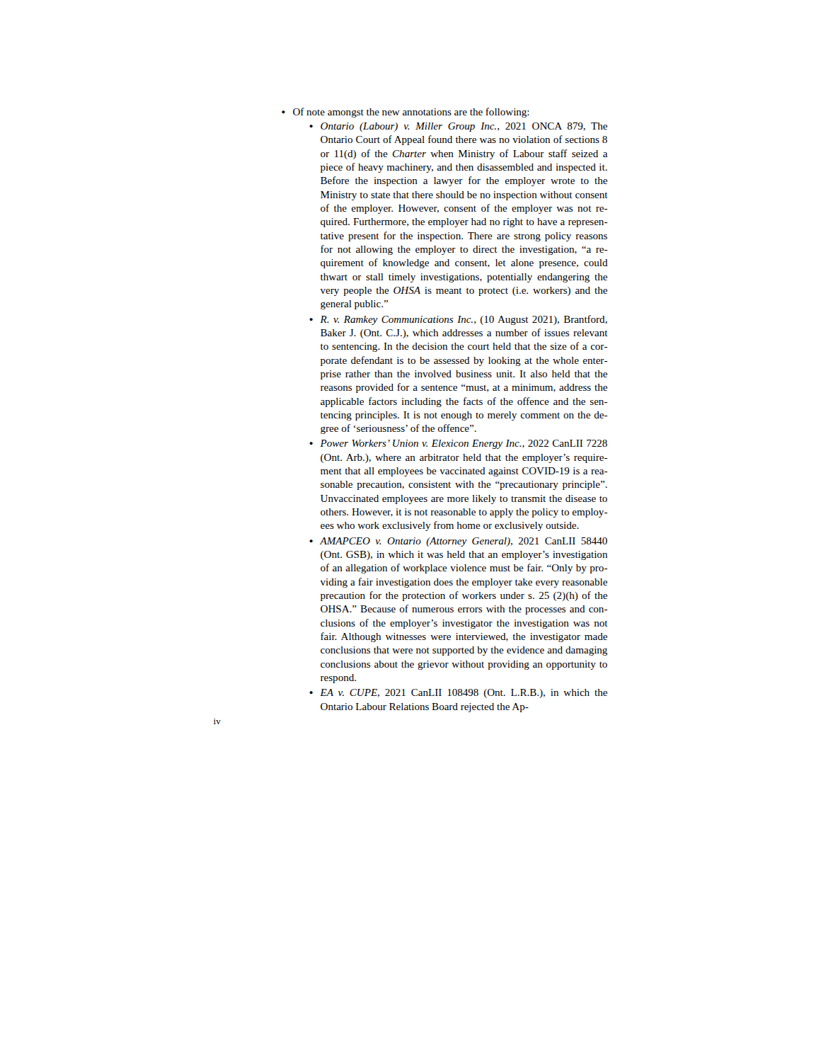Of note amongst the new annotations are the following:
Ontario (Labour) v. Miller Group Inc., 2021 ONCA 879, The Ontario Court of Appeal found there was no violation of sections 8 or 11(d) of the Charter when Ministry of Labour staff seized a piece of heavy machinery, and then disassembled and inspected it. Before the inspection a lawyer for the employer wrote to the Ministry to state that there should be no inspection without consent of the employer. However, consent of the employer was not required. Furthermore, the employer had no right to have a representative present for the inspection. There are strong policy reasons for not allowing the employer to direct the investigation, “a requirement of knowledge and consent, let alone presence, could thwart or stall timely investigations, potentially endangering the very people the OHSA is meant to protect (i.e. workers) and the general public.”
R. v. Ramkey Communications Inc., (10 August 2021), Brantford, Baker J. (Ont. C.J.), which addresses a number of issues relevant to sentencing. In the decision the court held that the size of a corporate defendant is to be assessed by looking at the whole enterprise rather than the involved business unit. It also held that the reasons provided for a sentence “must, at a minimum, address the applicable factors including the facts of the offence and the sentencing principles. It is not enough to merely comment on the degree of ‘seriousness’ of the offence”.
Power Workers’ Union v. Elexicon Energy Inc., 2022 CanLII 7228 (Ont. Arb.), where an arbitrator held that the employer’s requirement that all employees be vaccinated against COVID-19 is a reasonable precaution, consistent with the “precautionary principle”. Unvaccinated employees are more likely to transmit the disease to others. However, it is not reasonable to apply the policy to employees who work exclusively from home or exclusively outside.
AMAPCEO v. Ontario (Attorney General), 2021 CanLII 58440 (Ont. GSB), in which it was held that an employer’s investigation of an allegation of workplace violence must be fair. “Only by providing a fair investigation does the employer take every reasonable precaution for the protection of workers under s. 25 (2)(h) of the OHSA.” Because of numerous errors with the processes and conclusions of the employer’s investigator the investigation was not fair. Although witnesses were interviewed, the investigator made conclusions that were not supported by the evidence and damaging conclusions about the grievor without providing an opportunity to respond.
EA v. CUPE, 2021 CanLII 108498 (Ont. L.R.B.), in which the Ontario Labour Relations Board rejected the Ap-
iv